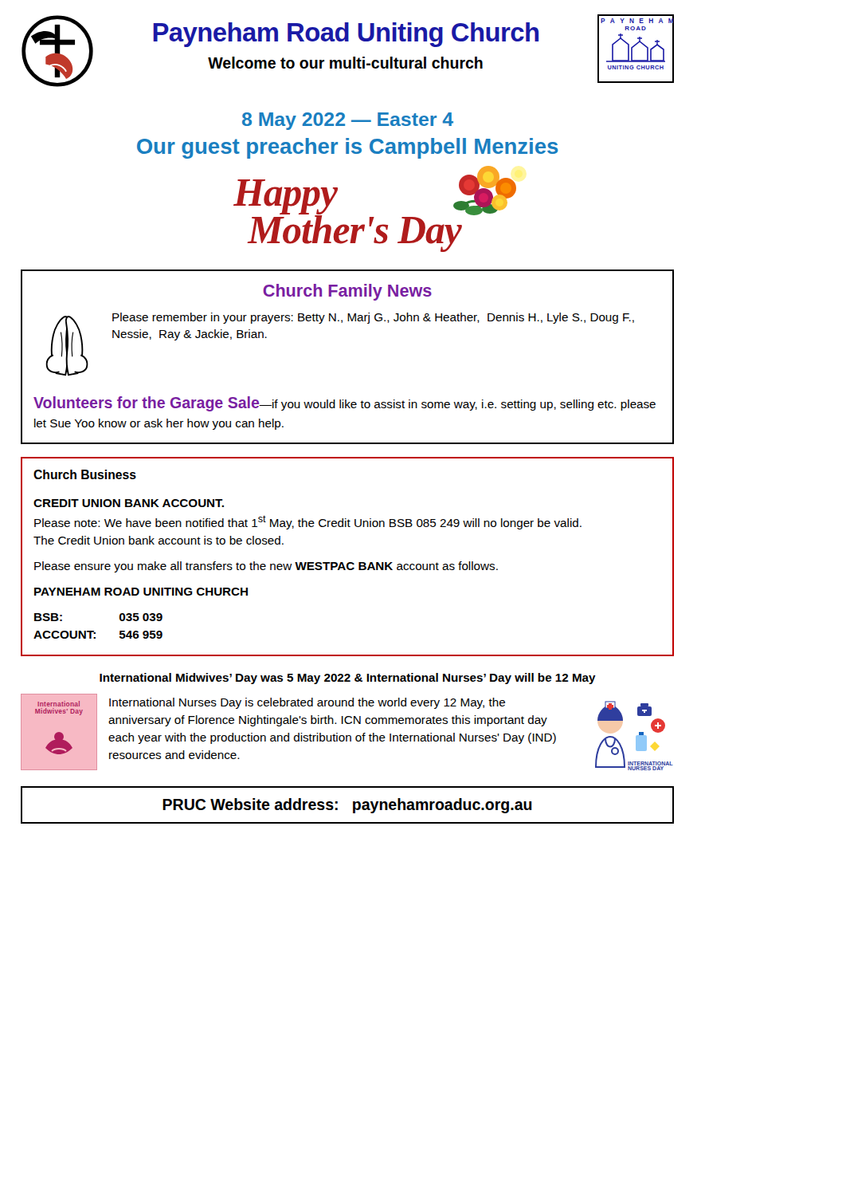Payneham Road Uniting Church
Welcome to our multi-cultural church
P A Y N E H A M
ROAD
UNITING CHURCH
8 May 2022 — Easter 4
Our guest preacher is Campbell Menzies
Happy Mother's Day
Church Family News
Please remember in your prayers: Betty N., Marj G., John & Heather, Dennis H., Lyle S., Doug F., Nessie, Ray & Jackie, Brian.
Volunteers for the Garage Sale—if you would like to assist in some way, i.e. setting up, selling etc. please let Sue Yoo know or ask her how you can help.
Church Business
CREDIT UNION BANK ACCOUNT.
Please note: We have been notified that 1st May, the Credit Union BSB 085 249 will no longer be valid.
The Credit Union bank account is to be closed.
Please ensure you make all transfers to the new WESTPAC BANK account as follows.
PAYNEHAM ROAD UNITING CHURCH
| BSB: | 035 039 |
| ACCOUNT: | 546 959 |
International Midwives’ Day was 5 May 2022 & International Nurses’ Day will be 12 May
International
Midwives' Day
International Nurses Day is celebrated around the world every 12 May, the anniversary of Florence Nightingale's birth. ICN commemorates this important day each year with the production and distribution of the International Nurses' Day (IND) resources and evidence.
INTERNATIONAL NURSES DAY
PRUC Website address: paynehamroaduc.org.au